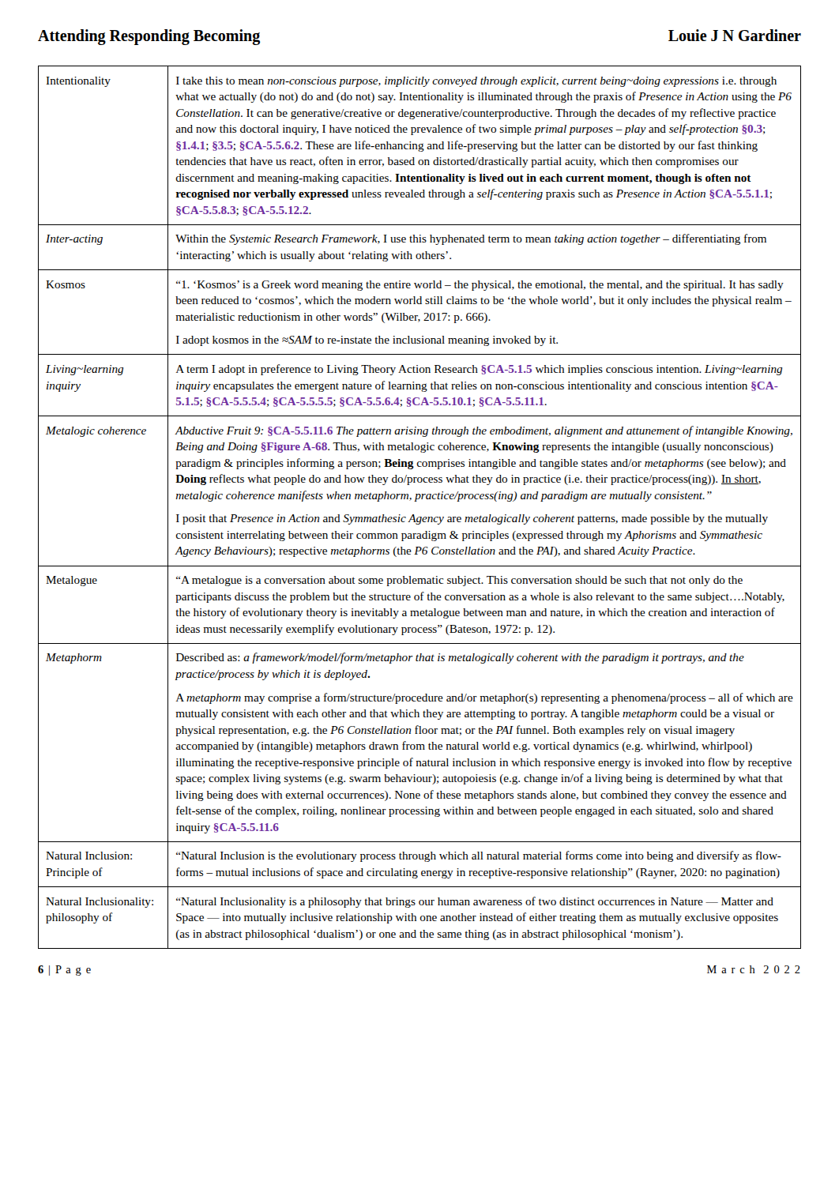Attending Responding Becoming
Louie J N Gardiner
| Intentionality | I take this to mean non-conscious purpose, implicitly conveyed through explicit, current being~doing expressions i.e. through what we actually (do not) do and (do not) say. Intentionality is illuminated through the praxis of Presence in Action using the P6 Constellation . It can be generative/creative or degenerative/counterproductive. Through the decades of my reflective practice and now this doctoral inquiry, I have noticed the prevalence of two simple primal purposes – play and self-protection §0.3 ; §1.4.1 ; §3.5 ; §CA-5.5.6.2 . These are life-enhancing and life-preserving but the latter can be distorted by our fast thinking tendencies that have us react, often in error, based on distorted/drastically partial acuity, which then compromises our discernment and meaning-making capacities. Intentionality is lived out in each current moment, though is often not recognised nor verbally expressed unless revealed through a self-centering praxis such as Presence in Action §CA-5.5.1.1 ; §CA-5.5.8.3 ; §CA-5.5.12.2 . |
| Inter-acting | Within the Systemic Research Framework , I use this hyphenated term to mean taking action together – differentiating from ‘interacting’ which is usually about ‘relating with others’. |
| Kosmos | “1. ‘Kosmos’ is a Greek word meaning the entire world – the physical, the emotional, the mental, and the spiritual. It has sadly been reduced to ‘cosmos’, which the modern world still claims to be ‘the whole world’, but it only includes the physical realm – materialistic reductionism in other words” (Wilber, 2017: p. 666). I adopt kosmos in the ≈ SAM to re-instate the inclusional meaning invoked by it. |
| Living~learning inquiry | A term I adopt in preference to Living Theory Action Research §CA-5.1.5 which implies conscious intention. Living~learning inquiry encapsulates the emergent nature of learning that relies on non-conscious intentionality and conscious intention §CA-5.1.5 ; §CA-5.5.5.4 ; §CA-5.5.5.5 ; §CA-5.5.6.4 ; §CA-5.5.10.1 ; §CA-5.5.11.1 . |
| Metalogic coherence | Abductive Fruit 9: §CA-5.5.11.6 The pattern arising through the embodiment, alignment and attunement of intangible Knowing, Being and Doing §Figure A-68 . Thus, with metalogic coherence, Knowing represents the intangible (usually nonconscious) paradigm & principles informing a person; Being comprises intangible and tangible states and/or metaphorms (see below); and Doing reflects what people do and how they do/process what they do in practice (i.e. their practice/process(ing)). In short , metalogic coherence manifests when metaphorm, practice/process(ing) and paradigm are mutually consistent.” I posit that Presence in Action and Symmathesic Agency are metalogically coherent patterns, made possible by the mutually consistent interrelating between their common paradigm & principles (expressed through my Aphorisms and Symmathesic Agency Behaviours ); respective metaphorms (the P6 Constellation and the PAI ), and shared Acuity Practice . |
| Metalogue | “A metalogue is a conversation about some problematic subject. This conversation should be such that not only do the participants discuss the problem but the structure of the conversation as a whole is also relevant to the same subject….Notably, the history of evolutionary theory is inevitably a metalogue between man and nature, in which the creation and interaction of ideas must necessarily exemplify evolutionary process” (Bateson, 1972: p. 12). |
| Metaphorm | Described as: a framework/model/form/metaphor that is metalogically coherent with the paradigm it portrays, and the practice/process by which it is deployed . A metaphorm may comprise a form/structure/procedure and/or metaphor(s) representing a phenomena/process – all of which are mutually consistent with each other and that which they are attempting to portray. A tangible metaphorm could be a visual or physical representation, e.g. the P6 Constellation floor mat; or the PAI funnel. Both examples rely on visual imagery accompanied by (intangible) metaphors drawn from the natural world e.g. vortical dynamics (e.g. whirlwind, whirlpool) illuminating the receptive-responsive principle of natural inclusion in which responsive energy is invoked into flow by receptive space; complex living systems (e.g. swarm behaviour); autopoiesis (e.g. change in/of a living being is determined by what that living being does with external occurrences). None of these metaphors stands alone, but combined they convey the essence and felt-sense of the complex, roiling, nonlinear processing within and between people engaged in each situated, solo and shared inquiry §CA-5.5.11.6 |
| Natural Inclusion: Principle of | “Natural Inclusion is the evolutionary process through which all natural material forms come into being and diversify as flow-forms – mutual inclusions of space and circulating energy in receptive-responsive relationship” (Rayner, 2020: no pagination) |
| Natural Inclusionality: philosophy of | “Natural Inclusionality is a philosophy that brings our human awareness of two distinct occurrences in Nature — Matter and Space — into mutually inclusive relationship with one another instead of either treating them as mutually exclusive opposites (as in abstract philosophical ‘dualism’) or one and the same thing (as in abstract philosophical ‘monism’). |
6 | P a g e
M a r c h 2 0 2 2